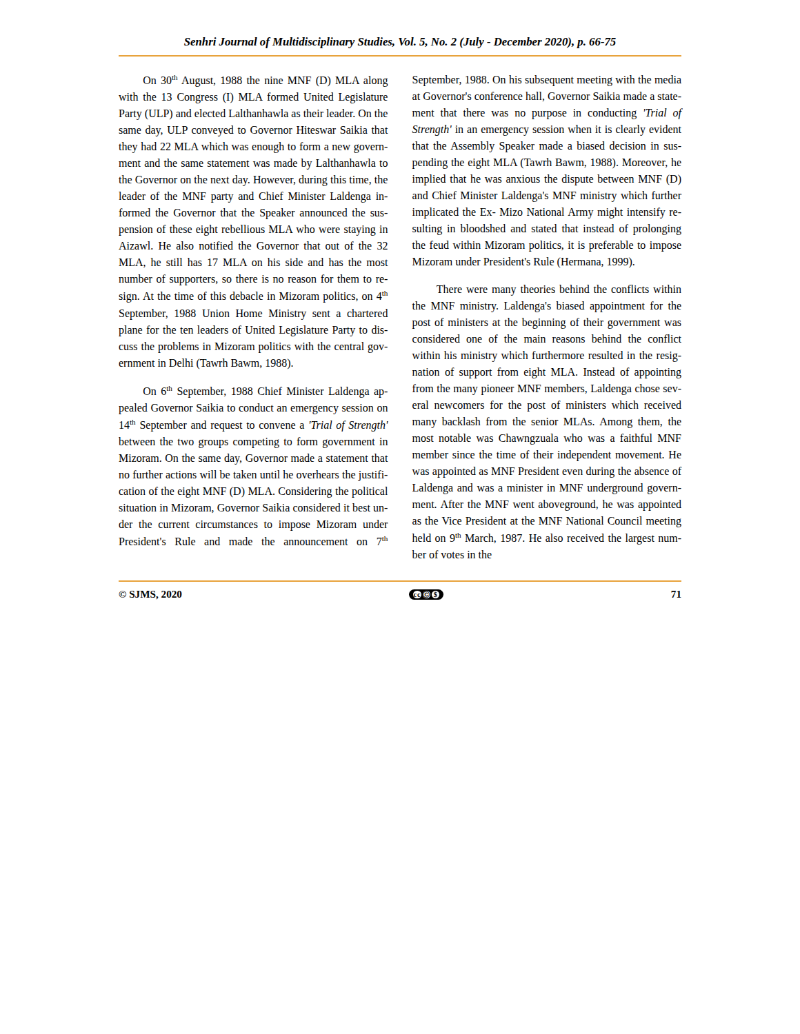Senhri Journal of Multidisciplinary Studies, Vol. 5, No. 2 (July - December 2020), p. 66-75
On 30th August, 1988 the nine MNF (D) MLA along with the 13 Congress (I) MLA formed United Legislature Party (ULP) and elected Lalthanhawla as their leader. On the same day, ULP conveyed to Governor Hiteswar Saikia that they had 22 MLA which was enough to form a new government and the same statement was made by Lalthanhawla to the Governor on the next day. However, during this time, the leader of the MNF party and Chief Minister Laldenga informed the Governor that the Speaker announced the suspension of these eight rebellious MLA who were staying in Aizawl. He also notified the Governor that out of the 32 MLA, he still has 17 MLA on his side and has the most number of supporters, so there is no reason for them to resign. At the time of this debacle in Mizoram politics, on 4th September, 1988 Union Home Ministry sent a chartered plane for the ten leaders of United Legislature Party to discuss the problems in Mizoram politics with the central government in Delhi (Tawrh Bawm, 1988).
On 6th September, 1988 Chief Minister Laldenga appealed Governor Saikia to conduct an emergency session on 14th September and request to convene a 'Trial of Strength' between the two groups competing to form government in Mizoram. On the same day, Governor made a statement that no further actions will be taken until he overhears the justification of the eight MNF (D) MLA. Considering the political situation in Mizoram, Governor Saikia considered it best under the current circumstances to impose Mizoram under President's Rule and made the announcement on 7th September, 1988. On his subsequent meeting with the media at Governor's conference hall, Governor Saikia made a statement that there was no purpose in conducting 'Trial of Strength' in an emergency session when it is clearly evident that the Assembly Speaker made a biased decision in suspending the eight MLA (Tawrh Bawm, 1988). Moreover, he implied that he was anxious the dispute between MNF (D) and Chief Minister Laldenga's MNF ministry which further implicated the Ex- Mizo National Army might intensify resulting in bloodshed and stated that instead of prolonging the feud within Mizoram politics, it is preferable to impose Mizoram under President's Rule (Hermana, 1999).
There were many theories behind the conflicts within the MNF ministry. Laldenga's biased appointment for the post of ministers at the beginning of their government was considered one of the main reasons behind the conflict within his ministry which furthermore resulted in the resignation of support from eight MLA. Instead of appointing from the many pioneer MNF members, Laldenga chose several newcomers for the post of ministers which received many backlash from the senior MLAs. Among them, the most notable was Chawngzuala who was a faithful MNF member since the time of their independent movement. He was appointed as MNF President even during the absence of Laldenga and was a minister in MNF underground government. After the MNF went aboveground, he was appointed as the Vice President at the MNF National Council meeting held on 9th March, 1987. He also received the largest number of votes in the
© SJMS, 2020
ccⒸ$
71